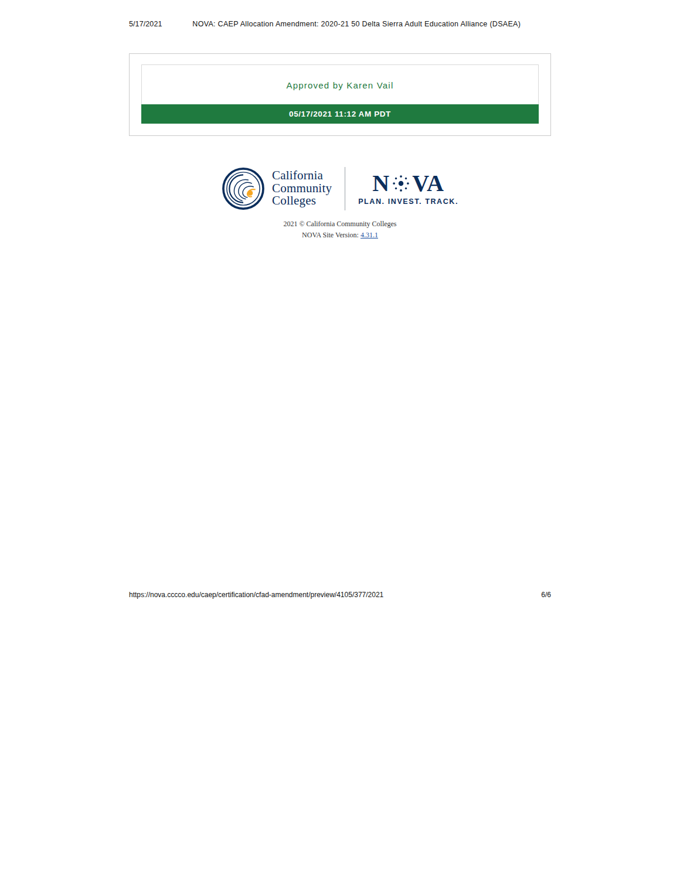5/17/2021
NOVA: CAEP Allocation Amendment: 2020-21 50 Delta Sierra Adult Education Alliance (DSAEA)
Approved by Karen Vail
05/17/2021 11:12 AM PDT
California
Community
Colleges
N VA
PLAN. INVEST. TRACK.
2021 © California Community Colleges
NOVA Site Version: 4.31.1
https://nova.cccco.edu/caep/certification/cfad-amendment/preview/4105/377/2021
6/6